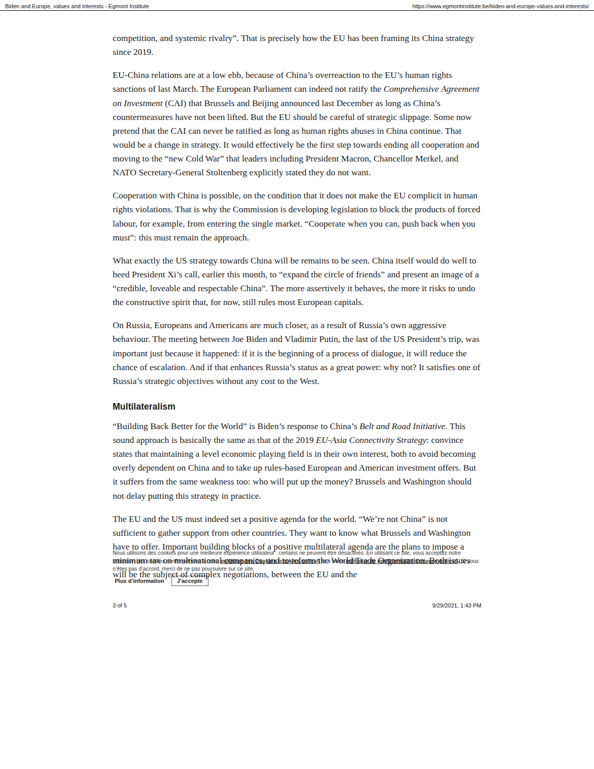Biden and Europe, values and interests - Egmont Institute
https://www.egmontinstitute.be/biden-and-europe-values-and-interests/
competition, and systemic rivalry”. That is precisely how the EU has been framing its China strategy since 2019.
EU-China relations are at a low ebb, because of China’s overreaction to the EU’s human rights sanctions of last March. The European Parliament can indeed not ratify the Comprehensive Agreement on Investment (CAI) that Brussels and Beijing announced last December as long as China’s countermeasures have not been lifted. But the EU should be careful of strategic slippage. Some now pretend that the CAI can never be ratified as long as human rights abuses in China continue. That would be a change in strategy. It would effectively be the first step towards ending all cooperation and moving to the “new Cold War” that leaders including President Macron, Chancellor Merkel, and NATO Secretary-General Stoltenberg explicitly stated they do not want.
Cooperation with China is possible, on the condition that it does not make the EU complicit in human rights violations. That is why the Commission is developing legislation to block the products of forced labour, for example, from entering the single market. “Cooperate when you can, push back when you must”: this must remain the approach.
What exactly the US strategy towards China will be remains to be seen. China itself would do well to heed President Xi’s call, earlier this month, to “expand the circle of friends” and present an image of a “credible, loveable and respectable China”. The more assertively it behaves, the more it risks to undo the constructive spirit that, for now, still rules most European capitals.
On Russia, Europeans and Americans are much closer, as a result of Russia’s own aggressive behaviour. The meeting between Joe Biden and Vladimir Putin, the last of the US President’s trip, was important just because it happened: if it is the beginning of a process of dialogue, it will reduce the chance of escalation. And if that enhances Russia’s status as a great power: why not? It satisfies one of Russia’s strategic objectives without any cost to the West.
Multilateralism
“Building Back Better for the World” is Biden’s response to China’s Belt and Road Initiative. This sound approach is basically the same as that of the 2019 EU-Asia Connectivity Strategy: convince states that maintaining a level economic playing field is in their own interest, both to avoid becoming overly dependent on China and to take up rules-based European and American investment offers. But it suffers from the same weakness too: who will put up the money? Brussels and Washington should not delay putting this strategy in practice.
The EU and the US must indeed set a positive agenda for the world. “We’re not China” is not sufficient to gather support from other countries. They want to know what Brussels and Washington have to offer. Important building blocks of a positive multilateral agenda are the plans to impose a minimum tax on multinational companies, and to reform the World Trade Organization. Both issues will be the subject of complex negotiations, between the EU and the
Nous utilisons des cookies pour une meilleure expérience utilisateur : certains ne peuvent être désactivés. En utilisant ce site, vous acceptez notre utilisation des cookies conformément à notre politique des Cookies (cookies-policy/) et à notre politique de confidentialité (/privacy-policy/). Si vous n’êtes pas d’accord, merci de ne pas poursuivre sur ce site.
Plus d’information J’accepte
3 of 5
9/29/2021, 1:43 PM